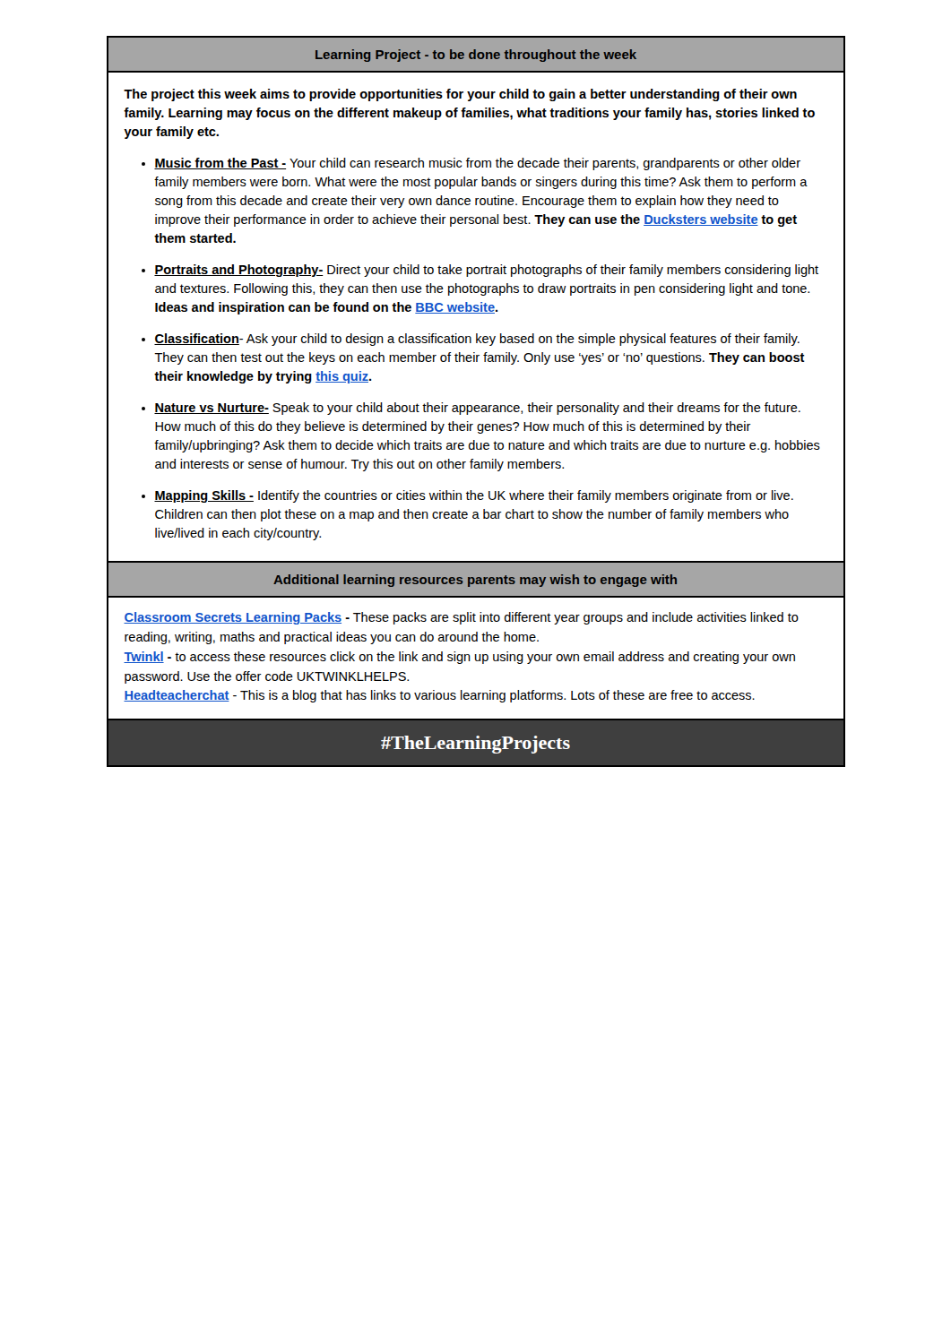Learning Project - to be done throughout the week
The project this week aims to provide opportunities for your child to gain a better understanding of their own family. Learning may focus on the different makeup of families, what traditions your family has, stories linked to your family etc.
Music from the Past - Your child can research music from the decade their parents, grandparents or other older family members were born. What were the most popular bands or singers during this time? Ask them to perform a song from this decade and create their very own dance routine. Encourage them to explain how they need to improve their performance in order to achieve their personal best. They can use the Ducksters website to get them started.
Portraits and Photography- Direct your child to take portrait photographs of their family members considering light and textures. Following this, they can then use the photographs to draw portraits in pen considering light and tone. Ideas and inspiration can be found on the BBC website.
Classification- Ask your child to design a classification key based on the simple physical features of their family. They can then test out the keys on each member of their family. Only use ‘yes’ or ‘no’ questions. They can boost their knowledge by trying this quiz.
Nature vs Nurture- Speak to your child about their appearance, their personality and their dreams for the future. How much of this do they believe is determined by their genes? How much of this is determined by their family/upbringing? Ask them to decide which traits are due to nature and which traits are due to nurture e.g. hobbies and interests or sense of humour. Try this out on other family members.
Mapping Skills - Identify the countries or cities within the UK where their family members originate from or live. Children can then plot these on a map and then create a bar chart to show the number of family members who live/lived in each city/country.
Additional learning resources parents may wish to engage with
Classroom Secrets Learning Packs - These packs are split into different year groups and include activities linked to reading, writing, maths and practical ideas you can do around the home.
Twinkl - to access these resources click on the link and sign up using your own email address and creating your own password. Use the offer code UKTWINKLHELPS.
Headteacherchat - This is a blog that has links to various learning platforms. Lots of these are free to access.
#TheLearningProjects